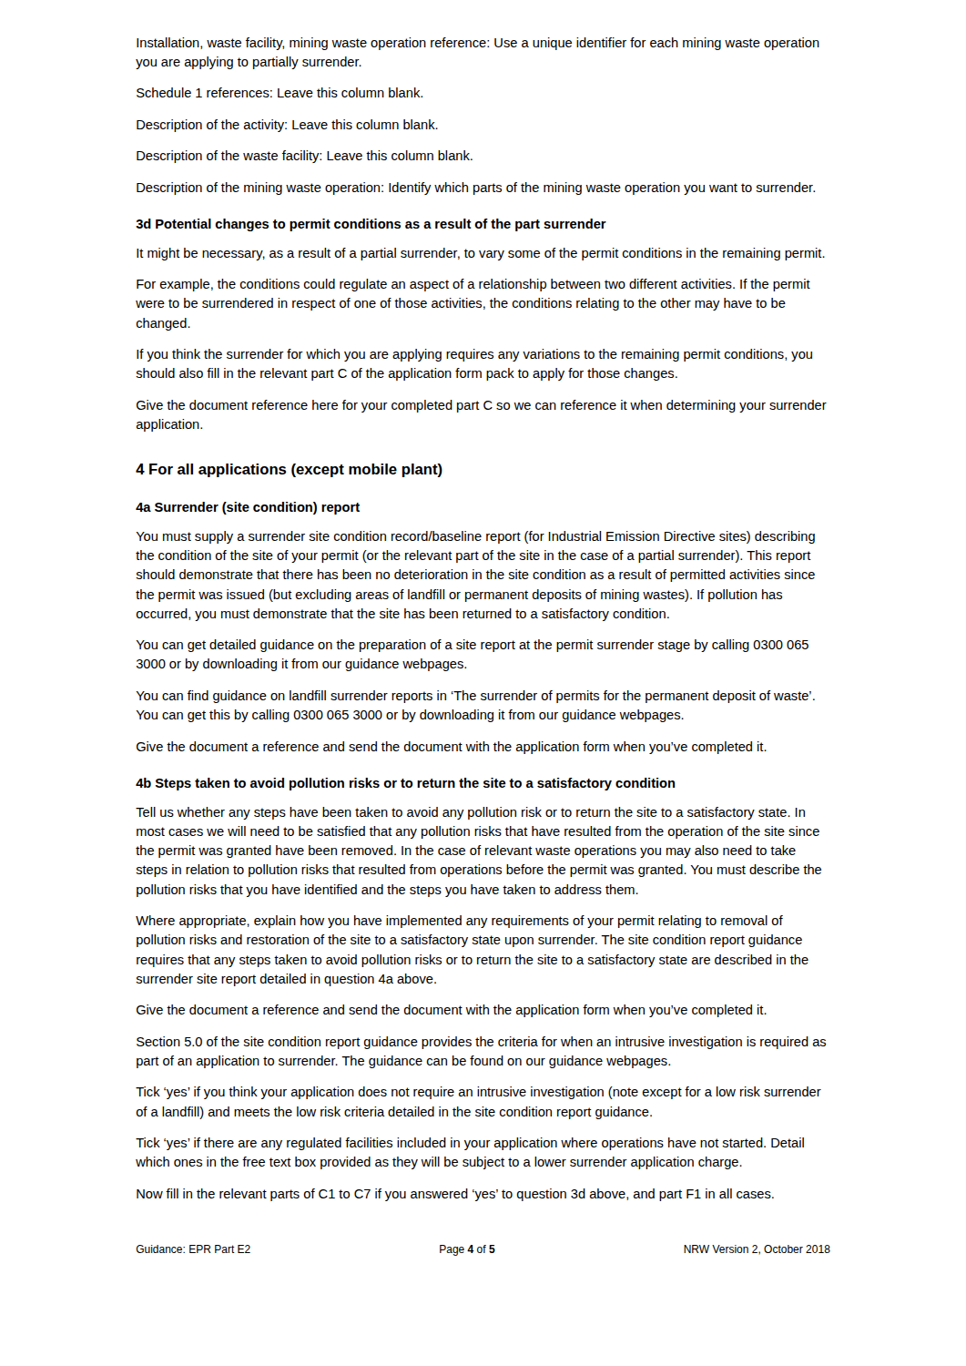Installation, waste facility, mining waste operation reference: Use a unique identifier for each mining waste operation you are applying to partially surrender.
Schedule 1 references: Leave this column blank.
Description of the activity: Leave this column blank.
Description of the waste facility: Leave this column blank.
Description of the mining waste operation: Identify which parts of the mining waste operation you want to surrender.
3d Potential changes to permit conditions as a result of the part surrender
It might be necessary, as a result of a partial surrender, to vary some of the permit conditions in the remaining permit.
For example, the conditions could regulate an aspect of a relationship between two different activities. If the permit were to be surrendered in respect of one of those activities, the conditions relating to the other may have to be changed.
If you think the surrender for which you are applying requires any variations to the remaining permit conditions, you should also fill in the relevant part C of the application form pack to apply for those changes.
Give the document reference here for your completed part C so we can reference it when determining your surrender application.
4 For all applications (except mobile plant)
4a Surrender (site condition) report
You must supply a surrender site condition record/baseline report (for Industrial Emission Directive sites) describing the condition of the site of your permit (or the relevant part of the site in the case of a partial surrender). This report should demonstrate that there has been no deterioration in the site condition as a result of permitted activities since the permit was issued (but excluding areas of landfill or permanent deposits of mining wastes). If pollution has occurred, you must demonstrate that the site has been returned to a satisfactory condition.
You can get detailed guidance on the preparation of a site report at the permit surrender stage by calling 0300 065 3000 or by downloading it from our guidance webpages.
You can find guidance on landfill surrender reports in ‘The surrender of permits for the permanent deposit of waste’. You can get this by calling 0300 065 3000 or by downloading it from our guidance webpages.
Give the document a reference and send the document with the application form when you’ve completed it.
4b Steps taken to avoid pollution risks or to return the site to a satisfactory condition
Tell us whether any steps have been taken to avoid any pollution risk or to return the site to a satisfactory state. In most cases we will need to be satisfied that any pollution risks that have resulted from the operation of the site since the permit was granted have been removed. In the case of relevant waste operations you may also need to take steps in relation to pollution risks that resulted from operations before the permit was granted. You must describe the pollution risks that you have identified and the steps you have taken to address them.
Where appropriate, explain how you have implemented any requirements of your permit relating to removal of pollution risks and restoration of the site to a satisfactory state upon surrender. The site condition report guidance requires that any steps taken to avoid pollution risks or to return the site to a satisfactory state are described in the surrender site report detailed in question 4a above.
Give the document a reference and send the document with the application form when you’ve completed it.
Section 5.0 of the site condition report guidance provides the criteria for when an intrusive investigation is required as part of an application to surrender. The guidance can be found on our guidance webpages.
Tick ‘yes’ if you think your application does not require an intrusive investigation (note except for a low risk surrender of a landfill) and meets the low risk criteria detailed in the site condition report guidance.
Tick ‘yes’ if there are any regulated facilities included in your application where operations have not started. Detail which ones in the free text box provided as they will be subject to a lower surrender application charge.
Now fill in the relevant parts of C1 to C7 if you answered ‘yes’ to question 3d above, and part F1 in all cases.
Guidance: EPR Part E2 Page 4 of 5 NRW Version 2, October 2018